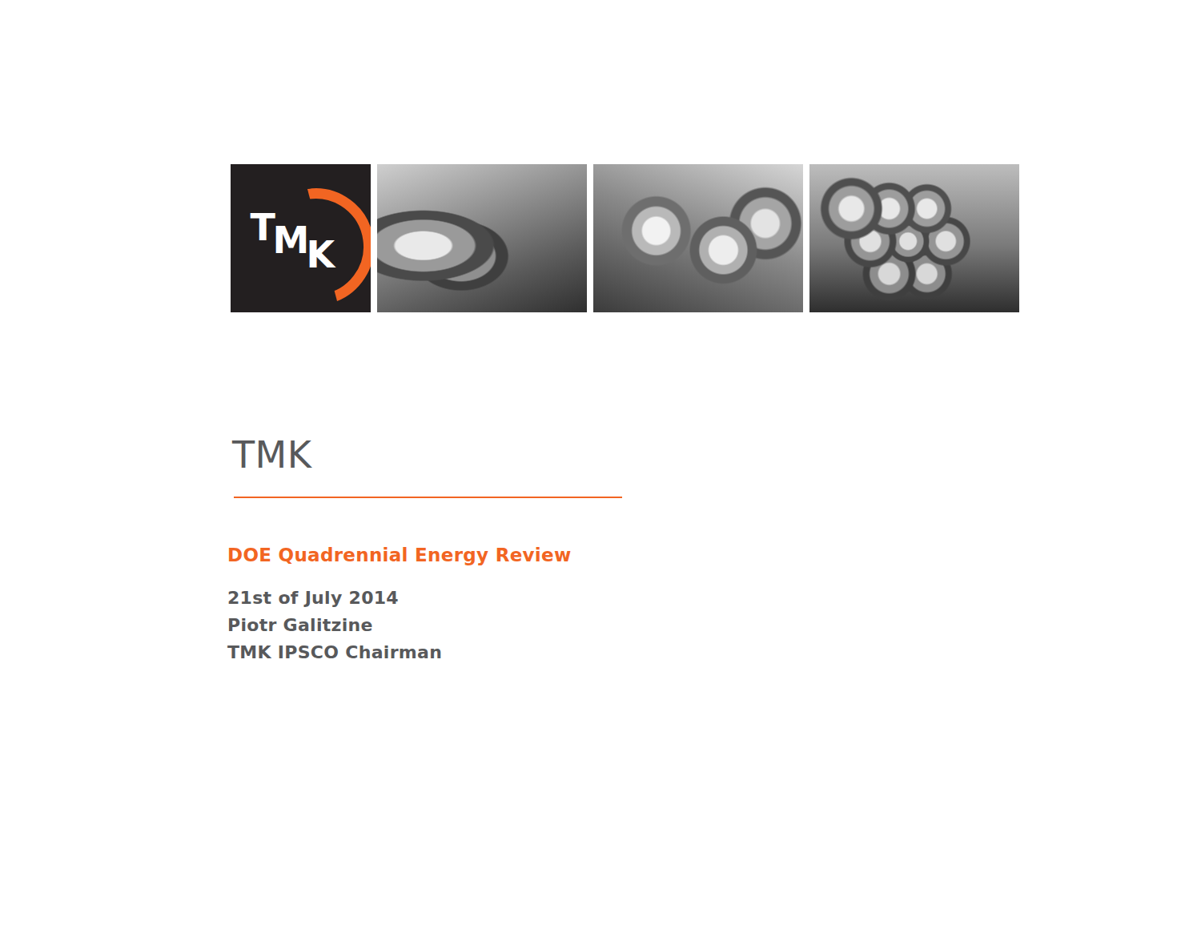T M K
TMK
DOE Quadrennial Energy Review
21st of July 2014
Piotr Galitzine
TMK IPSCO Chairman